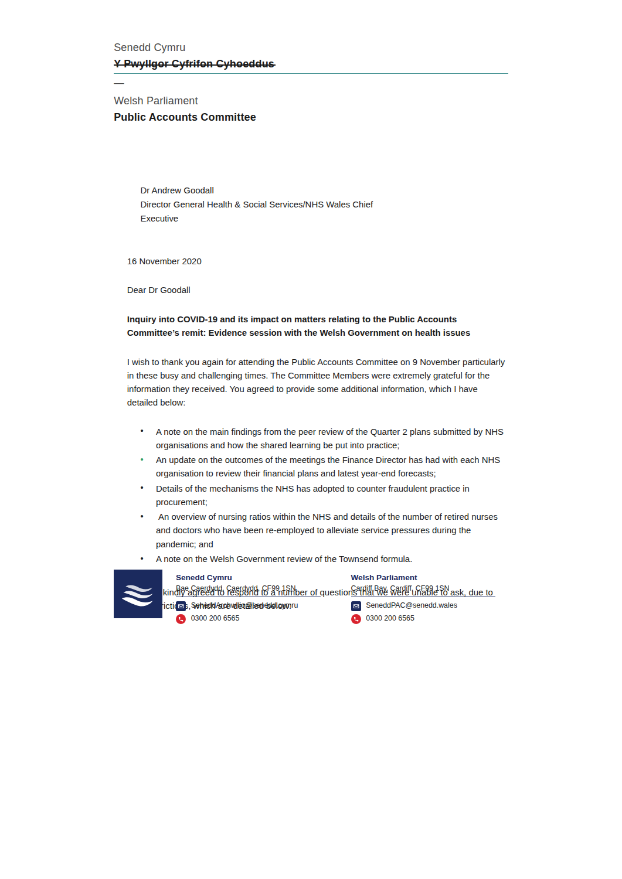Senedd Cymru
Y Pwyllgor Cyfrifon Cyhoeddus
—
Welsh Parliament
Public Accounts Committee
Dr Andrew Goodall
Director General Health & Social Services/NHS Wales Chief
Executive
16 November 2020
Dear Dr Goodall
Inquiry into COVID-19 and its impact on matters relating to the Public Accounts Committee’s remit: Evidence session with the Welsh Government on health issues
I wish to thank you again for attending the Public Accounts Committee on 9 November particularly in these busy and challenging times. The Committee Members were extremely grateful for the information they received. You agreed to provide some additional information, which I have detailed below:
A note on the main findings from the peer review of the Quarter 2 plans submitted by NHS organisations and how the shared learning be put into practice;
An update on the outcomes of the meetings the Finance Director has had with each NHS organisation to review their financial plans and latest year-end forecasts;
Details of the mechanisms the NHS has adopted to counter fraudulent practice in procurement;
An overview of nursing ratios within the NHS and details of the number of retired nurses and doctors who have been re-employed to alleviate service pressures during the pandemic; and
A note on the Welsh Government review of the Townsend formula.
You also kindly agreed to respond to a number of questions that we were unable to ask, due to time restrictions, which are detailed below:
Senedd Cymru
Bae Caerdydd, Caerdydd, CF99 1SN
SeneddArchwilio@senedd.cymru
0300 200 6565
Welsh Parliament
Cardiff Bay, Cardiff, CF99 1SN
SeneddPAC@senedd.wales
0300 200 6565